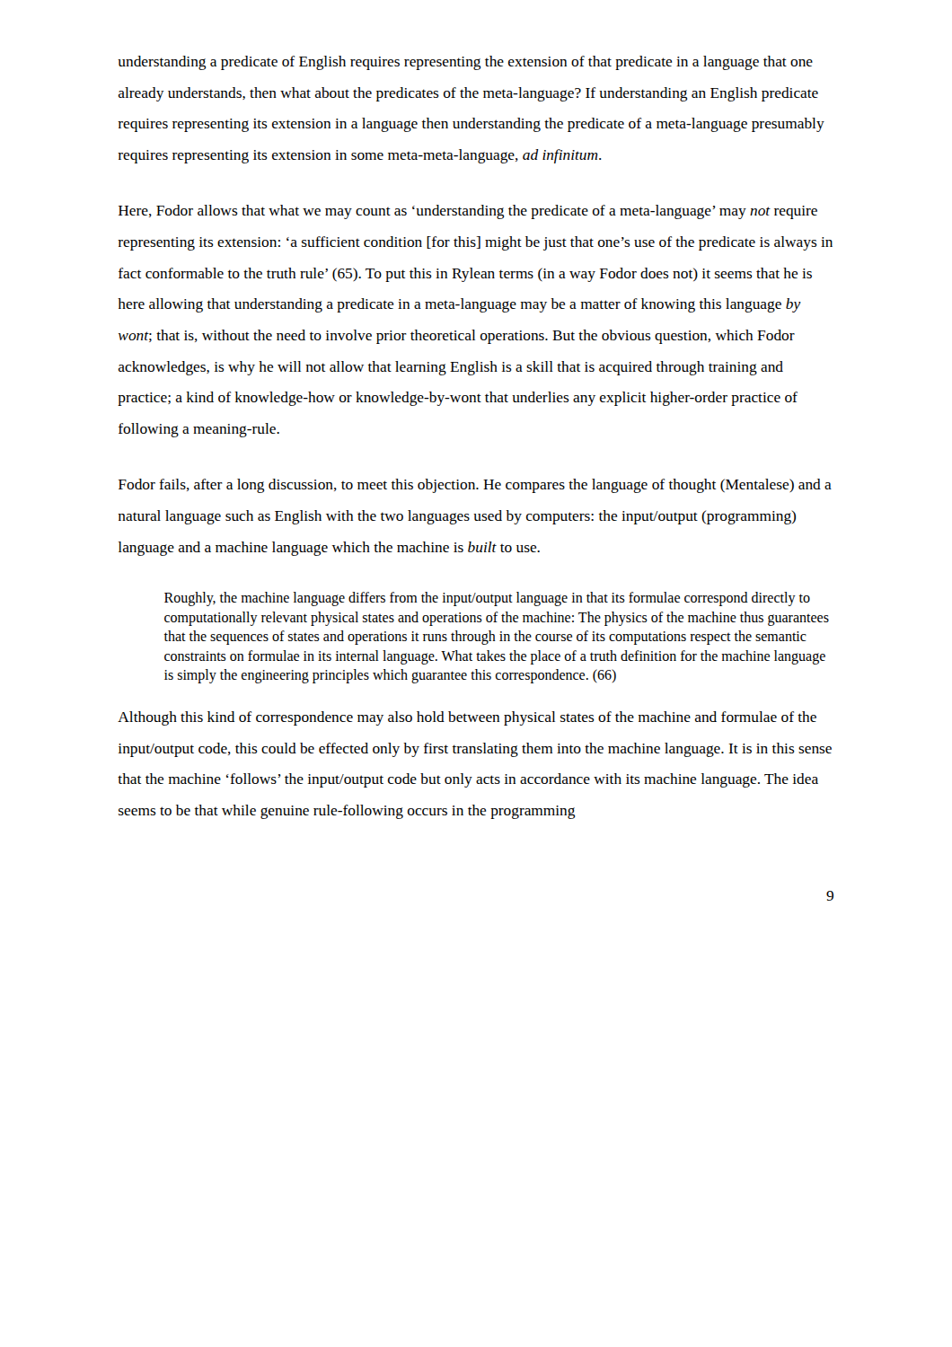understanding a predicate of English requires representing the extension of that predicate in a language that one already understands, then what about the predicates of the meta-language? If understanding an English predicate requires representing its extension in a language then understanding the predicate of a meta-language presumably requires representing its extension in some meta-meta-language, ad infinitum.
Here, Fodor allows that what we may count as ‘understanding the predicate of a meta-language’ may not require representing its extension: ‘a sufficient condition [for this] might be just that one’s use of the predicate is always in fact conformable to the truth rule’ (65). To put this in Rylean terms (in a way Fodor does not) it seems that he is here allowing that understanding a predicate in a meta-language may be a matter of knowing this language by wont; that is, without the need to involve prior theoretical operations. But the obvious question, which Fodor acknowledges, is why he will not allow that learning English is a skill that is acquired through training and practice; a kind of knowledge-how or knowledge-by-wont that underlies any explicit higher-order practice of following a meaning-rule.
Fodor fails, after a long discussion, to meet this objection. He compares the language of thought (Mentalese) and a natural language such as English with the two languages used by computers: the input/output (programming) language and a machine language which the machine is built to use.
Roughly, the machine language differs from the input/output language in that its formulae correspond directly to computationally relevant physical states and operations of the machine: The physics of the machine thus guarantees that the sequences of states and operations it runs through in the course of its computations respect the semantic constraints on formulae in its internal language. What takes the place of a truth definition for the machine language is simply the engineering principles which guarantee this correspondence. (66)
Although this kind of correspondence may also hold between physical states of the machine and formulae of the input/output code, this could be effected only by first translating them into the machine language. It is in this sense that the machine ‘follows’ the input/output code but only acts in accordance with its machine language. The idea seems to be that while genuine rule-following occurs in the programming
9